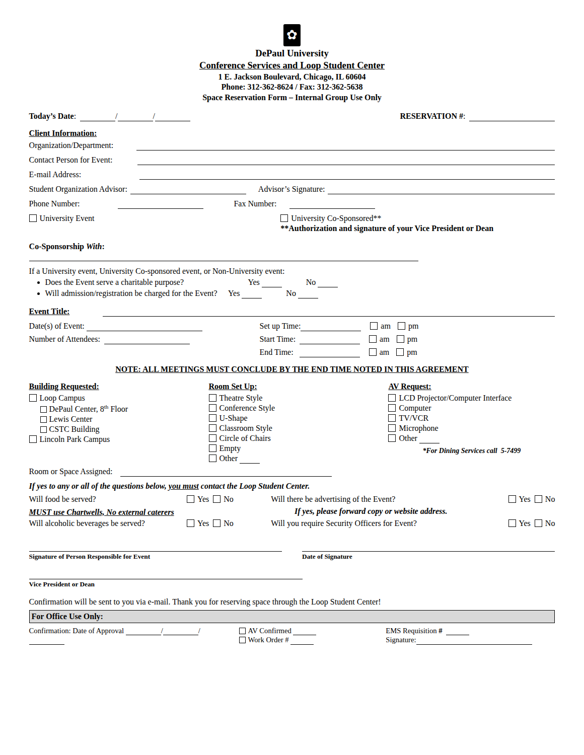✿
DePaul University
Conference Services and Loop Student Center
1 E. Jackson Boulevard, Chicago, IL 60604
Phone: 312-362-8624 / Fax: 312-362-5638
Space Reservation Form – Internal Group Use Only
Today’s Date: / /
RESERVATION #:
Client Information:
Organization/Department:
Contact Person for Event:
E-mail Address:
Student Organization Advisor: Advisor’s Signature:
Phone Number: Fax Number:
University Event
University Co-Sponsored**
**Authorization and signature of your Vice President or Dean
Co-Sponsorship With:
If a University event, University Co-sponsored event, or Non-University event:
Does the Event serve a charitable purpose? Yes No
Will admission/registration be charged for the Event? Yes No
Event Title:
Date(s) of Event:
Number of Attendees:
Set up Time: am pm
Start Time: am pm
End Time: am pm
NOTE: ALL MEETINGS MUST CONCLUDE BY THE END TIME NOTED IN THIS AGREEMENT
Building Requested:
Loop Campus
DePaul Center, 8th Floor
Lewis Center
CSTC Building
Lincoln Park Campus
Room Set Up:
Theatre Style
Conference Style
U-Shape
Classroom Style
Circle of Chairs
Empty
Other
AV Request:
LCD Projector/Computer Interface
Computer
TV/VCR
Microphone
Other
*For Dining Services call 5-7499
Room or Space Assigned:
If yes to any or all of the questions below, you must contact the Loop Student Center.
| Will food be served? | Yes No | Will there be advertising of the Event? | Yes No |
| MUST use Chartwells, No external caterers | | If yes, please forward copy or website address. | |
| Will alcoholic beverages be served? | Yes No | Will you require Security Officers for Event? | Yes No |
Signature of Person Responsible for Event
Date of Signature
Vice President or Dean
Confirmation will be sent to you via e-mail. Thank you for reserving space through the Loop Student Center!
For Office Use Only:
Confirmation: Date of Approval / /
AV Confirmed
Work Order #
EMS Requisition #
Signature: